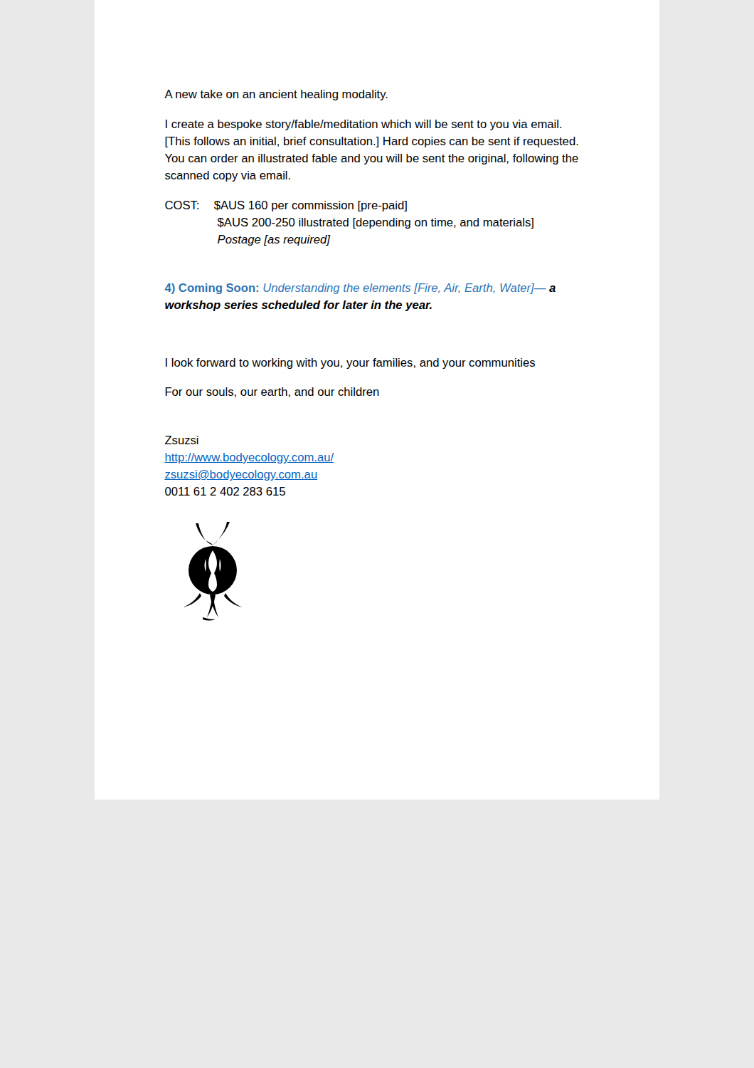A new take on an ancient healing modality.
I create a bespoke story/fable/meditation which will be sent to you via email. [This follows an initial, brief consultation.] Hard copies can be sent if requested. You can order an illustrated fable and you will be sent the original, following the scanned copy via email.
COST: $AUS 160 per commission [pre-paid]
$AUS 200-250 illustrated [depending on time, and materials]
Postage [as required]
4) Coming Soon: Understanding the elements [Fire, Air, Earth, Water]— a workshop series scheduled for later in the year.
I look forward to working with you, your families, and your communities
For our souls, our earth, and our children
Zsuzsi
http://www.bodyecology.com.au/
zsuzsi@bodyecology.com.au
0011 61 2 402 283 615